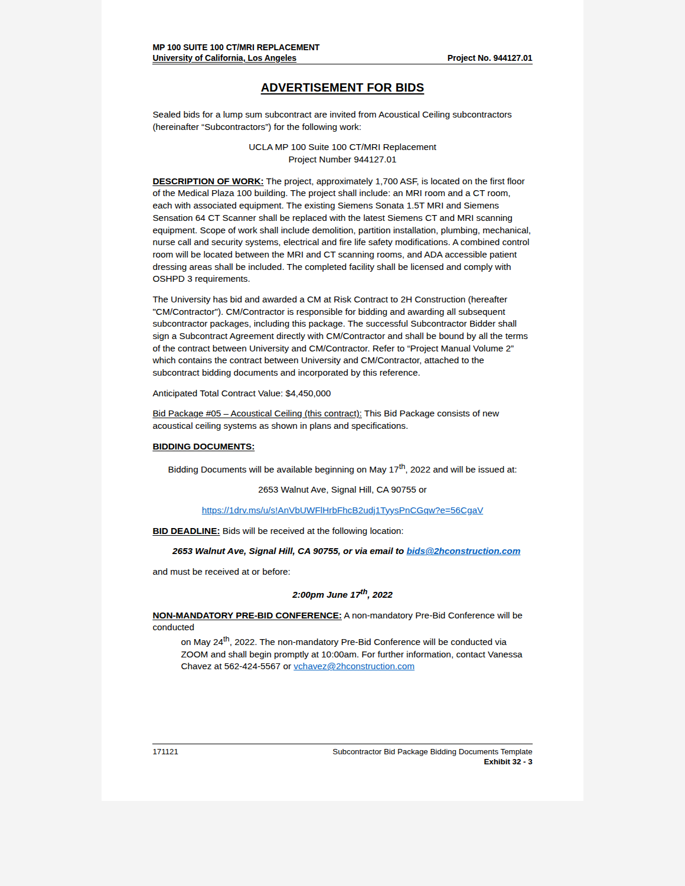MP 100 SUITE 100 CT/MRI REPLACEMENT University of California, Los Angeles Project No. 944127.01
ADVERTISEMENT FOR BIDS
Sealed bids for a lump sum subcontract are invited from Acoustical Ceiling subcontractors (hereinafter “Subcontractors”) for the following work:
UCLA MP 100 Suite 100 CT/MRI Replacement Project Number 944127.01
DESCRIPTION OF WORK: The project, approximately 1,700 ASF, is located on the first floor of the Medical Plaza 100 building. The project shall include: an MRI room and a CT room, each with associated equipment. The existing Siemens Sonata 1.5T MRI and Siemens Sensation 64 CT Scanner shall be replaced with the latest Siemens CT and MRI scanning equipment. Scope of work shall include demolition, partition installation, plumbing, mechanical, nurse call and security systems, electrical and fire life safety modifications. A combined control room will be located between the MRI and CT scanning rooms, and ADA accessible patient dressing areas shall be included. The completed facility shall be licensed and comply with OSHPD 3 requirements.
The University has bid and awarded a CM at Risk Contract to 2H Construction (hereafter "CM/Contractor"). CM/Contractor is responsible for bidding and awarding all subsequent subcontractor packages, including this package. The successful Subcontractor Bidder shall sign a Subcontract Agreement directly with CM/Contractor and shall be bound by all the terms of the contract between University and CM/Contractor. Refer to “Project Manual Volume 2” which contains the contract between University and CM/Contractor, attached to the subcontract bidding documents and incorporated by this reference.
Anticipated Total Contract Value: $4,450,000
Bid Package #05 – Acoustical Ceiling (this contract): This Bid Package consists of new acoustical ceiling systems as shown in plans and specifications.
BIDDING DOCUMENTS:
Bidding Documents will be available beginning on May 17th, 2022 and will be issued at:
2653 Walnut Ave, Signal Hill, CA 90755 or
https://1drv.ms/u/s!AnVbUWFlHrbFhcB2udj1TyysPnCGqw?e=56CgaV
BID DEADLINE: Bids will be received at the following location:
2653 Walnut Ave, Signal Hill, CA 90755, or via email to bids@2hconstruction.com
and must be received at or before:
2:00pm June 17th, 2022
NON-MANDATORY PRE-BID CONFERENCE: A non-mandatory Pre-Bid Conference will be conducted on May 24th, 2022. The non-mandatory Pre-Bid Conference will be conducted via ZOOM and shall begin promptly at 10:00am. For further information, contact Vanessa Chavez at 562-424-5567 or vchavez@2hconstruction.com
171121 Subcontractor Bid Package Bidding Documents Template Exhibit 32 - 3